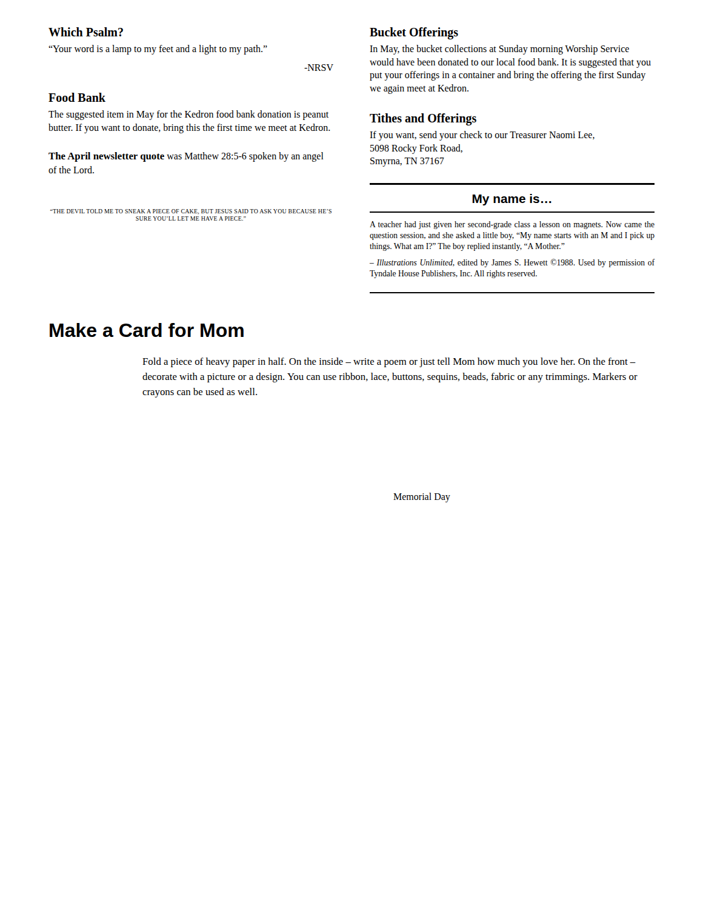Which Psalm?
“Your word is a lamp to my feet and a light to my path.”
-NRSV
Food Bank
The suggested item in May for the Kedron food bank donation is peanut butter. If you want to donate, bring this the first time we meet at Kedron.
The April newsletter quote was Matthew 28:5-6 spoken by an angel of the Lord.
“The devil told me to sneak a piece of cake, but Jesus said to ask you because he’s sure you’ll let me have a piece.”
Bucket Offerings
In May, the bucket collections at Sunday morning Worship Service would have been donated to our local food bank. It is suggested that you put your offerings in a container and bring the offering the first Sunday we again meet at Kedron.
Tithes and Offerings
If you want, send your check to our Treasurer Naomi Lee,
5098 Rocky Fork Road,
Smyrna, TN 37167
My name is…
A teacher had just given her second-grade class a lesson on magnets. Now came the question session, and she asked a little boy, “My name starts with an M and I pick up things. What am I?” The boy replied instantly, “A Mother.”
– Illustrations Unlimited, edited by James S. Hewett ©1988. Used by permission of Tyndale House Publishers, Inc. All rights reserved.
Make a Card for Mom
Fold a piece of heavy paper in half. On the inside – write a poem or just tell Mom how much you love her. On the front – decorate with a picture or a design. You can use ribbon, lace, buttons, sequins, beads, fabric or any trimmings. Markers or crayons can be used as well.
Memorial Day